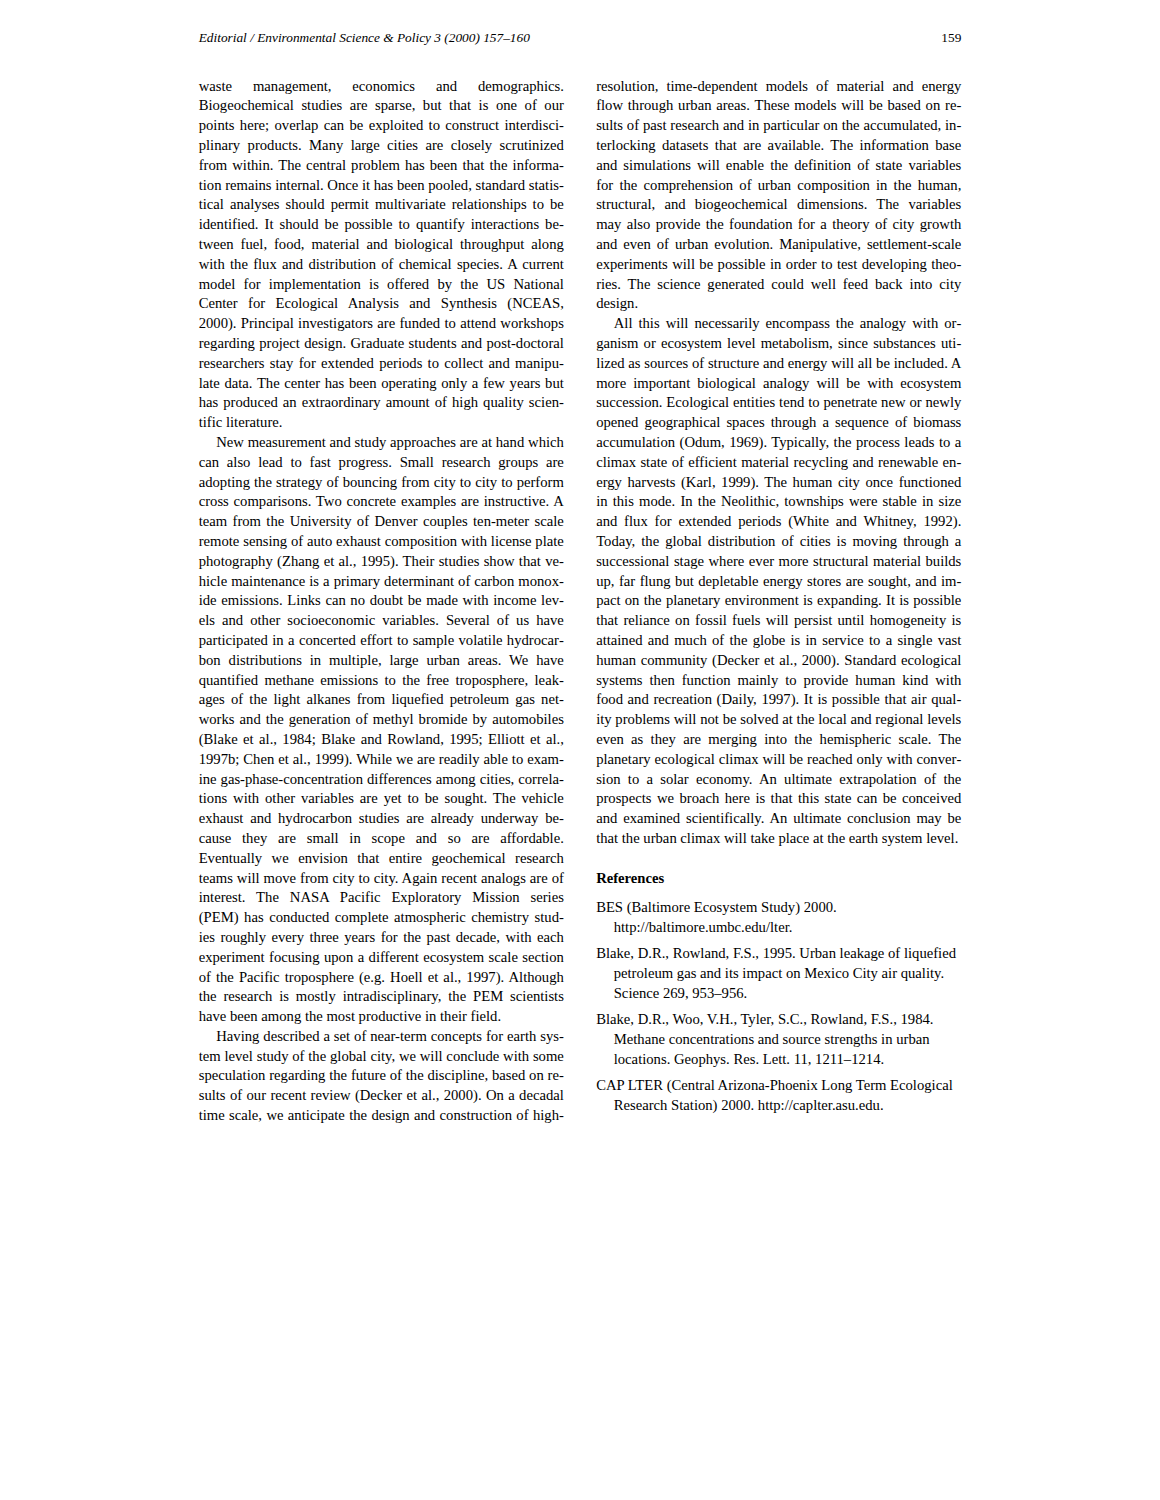Editorial / Environmental Science & Policy 3 (2000) 157–160 159
waste management, economics and demographics. Biogeochemical studies are sparse, but that is one of our points here; overlap can be exploited to construct interdisciplinary products. Many large cities are closely scrutinized from within. The central problem has been that the information remains internal. Once it has been pooled, standard statistical analyses should permit multivariate relationships to be identified. It should be possible to quantify interactions between fuel, food, material and biological throughput along with the flux and distribution of chemical species. A current model for implementation is offered by the US National Center for Ecological Analysis and Synthesis (NCEAS, 2000). Principal investigators are funded to attend workshops regarding project design. Graduate students and post-doctoral researchers stay for extended periods to collect and manipulate data. The center has been operating only a few years but has produced an extraordinary amount of high quality scientific literature.
New measurement and study approaches are at hand which can also lead to fast progress. Small research groups are adopting the strategy of bouncing from city to city to perform cross comparisons. Two concrete examples are instructive. A team from the University of Denver couples ten-meter scale remote sensing of auto exhaust composition with license plate photography (Zhang et al., 1995). Their studies show that vehicle maintenance is a primary determinant of carbon monoxide emissions. Links can no doubt be made with income levels and other socioeconomic variables. Several of us have participated in a concerted effort to sample volatile hydrocarbon distributions in multiple, large urban areas. We have quantified methane emissions to the free troposphere, leakages of the light alkanes from liquefied petroleum gas networks and the generation of methyl bromide by automobiles (Blake et al., 1984; Blake and Rowland, 1995; Elliott et al., 1997b; Chen et al., 1999). While we are readily able to examine gas-phase-concentration differences among cities, correlations with other variables are yet to be sought. The vehicle exhaust and hydrocarbon studies are already underway because they are small in scope and so are affordable. Eventually we envision that entire geochemical research teams will move from city to city. Again recent analogs are of interest. The NASA Pacific Exploratory Mission series (PEM) has conducted complete atmospheric chemistry studies roughly every three years for the past decade, with each experiment focusing upon a different ecosystem scale section of the Pacific troposphere (e.g. Hoell et al., 1997). Although the research is mostly intradisciplinary, the PEM scientists have been among the most productive in their field.
Having described a set of near-term concepts for earth system level study of the global city, we will conclude with some speculation regarding the future of the discipline, based on results of our recent review (Decker et al., 2000). On a decadal time scale, we anticipate the design and construction of high-resolution, time-dependent models of material and energy flow through urban areas. These models will be based on results of past research and in particular on the accumulated, interlocking datasets that are available. The information base and simulations will enable the definition of state variables for the comprehension of urban composition in the human, structural, and biogeochemical dimensions. The variables may also provide the foundation for a theory of city growth and even of urban evolution. Manipulative, settlement-scale experiments will be possible in order to test developing theories. The science generated could well feed back into city design.
All this will necessarily encompass the analogy with organism or ecosystem level metabolism, since substances utilized as sources of structure and energy will all be included. A more important biological analogy will be with ecosystem succession. Ecological entities tend to penetrate new or newly opened geographical spaces through a sequence of biomass accumulation (Odum, 1969). Typically, the process leads to a climax state of efficient material recycling and renewable energy harvests (Karl, 1999). The human city once functioned in this mode. In the Neolithic, townships were stable in size and flux for extended periods (White and Whitney, 1992). Today, the global distribution of cities is moving through a successional stage where ever more structural material builds up, far flung but depletable energy stores are sought, and impact on the planetary environment is expanding. It is possible that reliance on fossil fuels will persist until homogeneity is attained and much of the globe is in service to a single vast human community (Decker et al., 2000). Standard ecological systems then function mainly to provide human kind with food and recreation (Daily, 1997). It is possible that air quality problems will not be solved at the local and regional levels even as they are merging into the hemispheric scale. The planetary ecological climax will be reached only with conversion to a solar economy. An ultimate extrapolation of the prospects we broach here is that this state can be conceived and examined scientifically. An ultimate conclusion may be that the urban climax will take place at the earth system level.
References
BES (Baltimore Ecosystem Study) 2000. http://baltimore.umbc.edu/lter.
Blake, D.R., Rowland, F.S., 1995. Urban leakage of liquefied petroleum gas and its impact on Mexico City air quality. Science 269, 953–956.
Blake, D.R., Woo, V.H., Tyler, S.C., Rowland, F.S., 1984. Methane concentrations and source strengths in urban locations. Geophys. Res. Lett. 11, 1211–1214.
CAP LTER (Central Arizona-Phoenix Long Term Ecological Research Station) 2000. http://caplter.asu.edu.